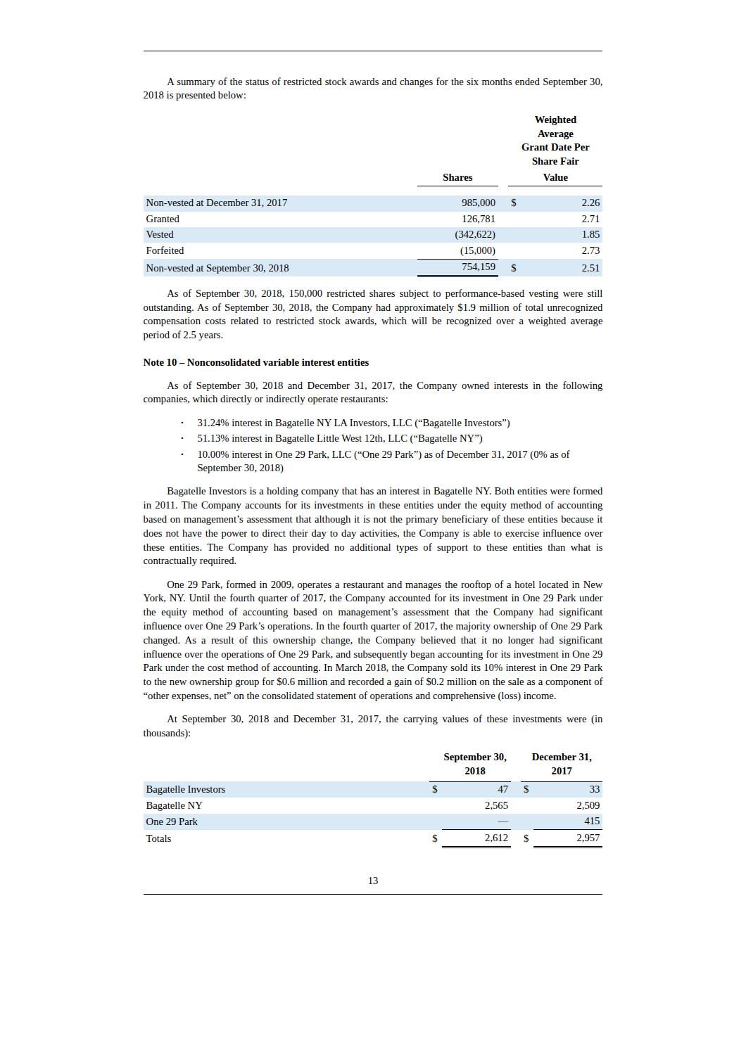A summary of the status of restricted stock awards and changes for the six months ended September 30, 2018 is presented below:
| | | | | Weighted Average Grant Date Per Share Fair |
| | | Shares | | Value |
| Non-vested at December 31, 2017 | | 985,000 | | $ | 2.26 |
| Granted | | 126,781 | | | 2.71 |
| Vested | | (342,622) | | | 1.85 |
| Forfeited | | (15,000) | | | 2.73 |
| Non-vested at September 30, 2018 | | 754,159 | | $ | 2.51 |
As of September 30, 2018, 150,000 restricted shares subject to performance-based vesting were still outstanding. As of September 30, 2018, the Company had approximately $1.9 million of total unrecognized compensation costs related to restricted stock awards, which will be recognized over a weighted average period of 2.5 years.
Note 10 – Nonconsolidated variable interest entities
As of September 30, 2018 and December 31, 2017, the Company owned interests in the following companies, which directly or indirectly operate restaurants:
31.24% interest in Bagatelle NY LA Investors, LLC (“Bagatelle Investors”)
51.13% interest in Bagatelle Little West 12th, LLC (“Bagatelle NY”)
10.00% interest in One 29 Park, LLC (“One 29 Park”) as of December 31, 2017 (0% as of September 30, 2018)
Bagatelle Investors is a holding company that has an interest in Bagatelle NY. Both entities were formed in 2011. The Company accounts for its investments in these entities under the equity method of accounting based on management’s assessment that although it is not the primary beneficiary of these entities because it does not have the power to direct their day to day activities, the Company is able to exercise influence over these entities. The Company has provided no additional types of support to these entities than what is contractually required.
One 29 Park, formed in 2009, operates a restaurant and manages the rooftop of a hotel located in New York, NY. Until the fourth quarter of 2017, the Company accounted for its investment in One 29 Park under the equity method of accounting based on management’s assessment that the Company had significant influence over One 29 Park’s operations. In the fourth quarter of 2017, the majority ownership of One 29 Park changed. As a result of this ownership change, the Company believed that it no longer had significant influence over the operations of One 29 Park, and subsequently began accounting for its investment in One 29 Park under the cost method of accounting. In March 2018, the Company sold its 10% interest in One 29 Park to the new ownership group for $0.6 million and recorded a gain of $0.2 million on the sale as a component of “other expenses, net” on the consolidated statement of operations and comprehensive (loss) income.
At September 30, 2018 and December 31, 2017, the carrying values of these investments were (in thousands):
| | | September 30, 2018 | December 31, 2017 |
| Bagatelle Investors | | $ | 47 | | $ | 33 |
| Bagatelle NY | | | 2,565 | | | 2,509 |
| One 29 Park | | | — | | | 415 |
| Totals | | $ | 2,612 | | $ | 2,957 |
13